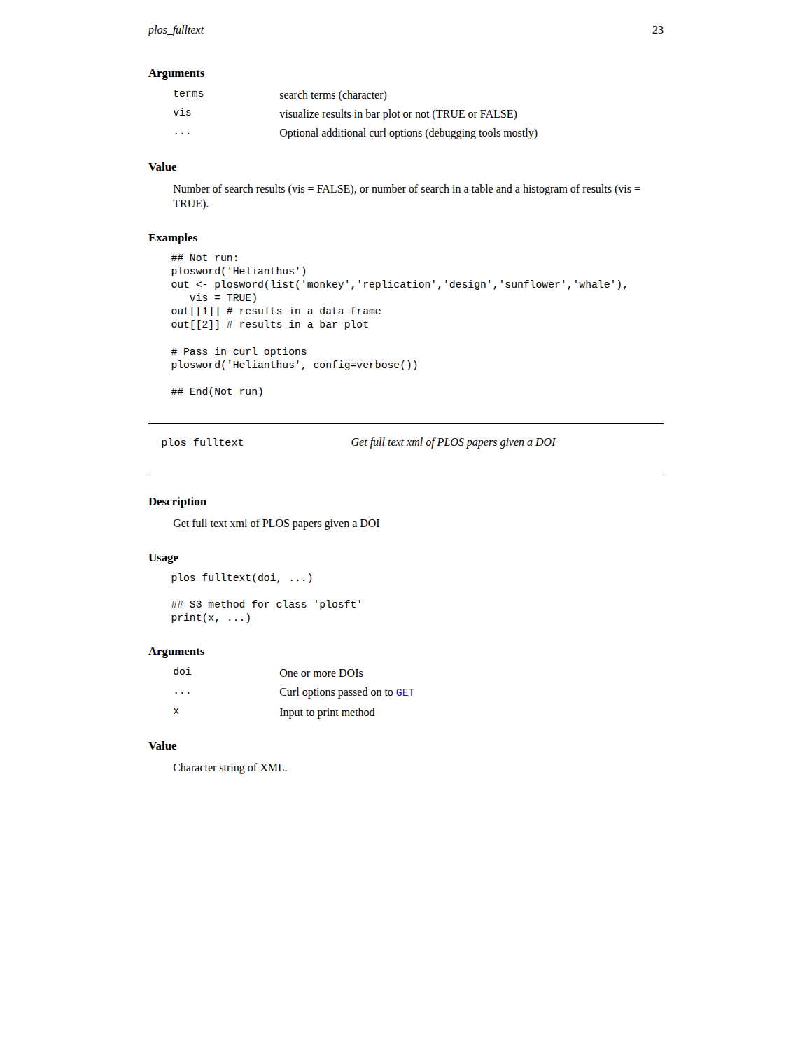plos_fulltext 23
Arguments
terms
search terms (character)
vis
visualize results in bar plot or not (TRUE or FALSE)
...
Optional additional curl options (debugging tools mostly)
Value
Number of search results (vis = FALSE), or number of search in a table and a histogram of results (vis = TRUE).
Examples
## Not run:
plosword('Helianthus')
out <- plosword(list('monkey','replication','design','sunflower','whale'),
   vis = TRUE)
out[[1]] # results in a data frame
out[[2]] # results in a bar plot

# Pass in curl options
plosword('Helianthus', config=verbose())

## End(Not run)
plos_fulltext Get full text xml of PLOS papers given a DOI
Description
Get full text xml of PLOS papers given a DOI
Usage
plos_fulltext(doi, ...)

## S3 method for class 'plosft'
print(x, ...)
Arguments
doi
One or more DOIs
...
Curl options passed on to GET
x
Input to print method
Value
Character string of XML.